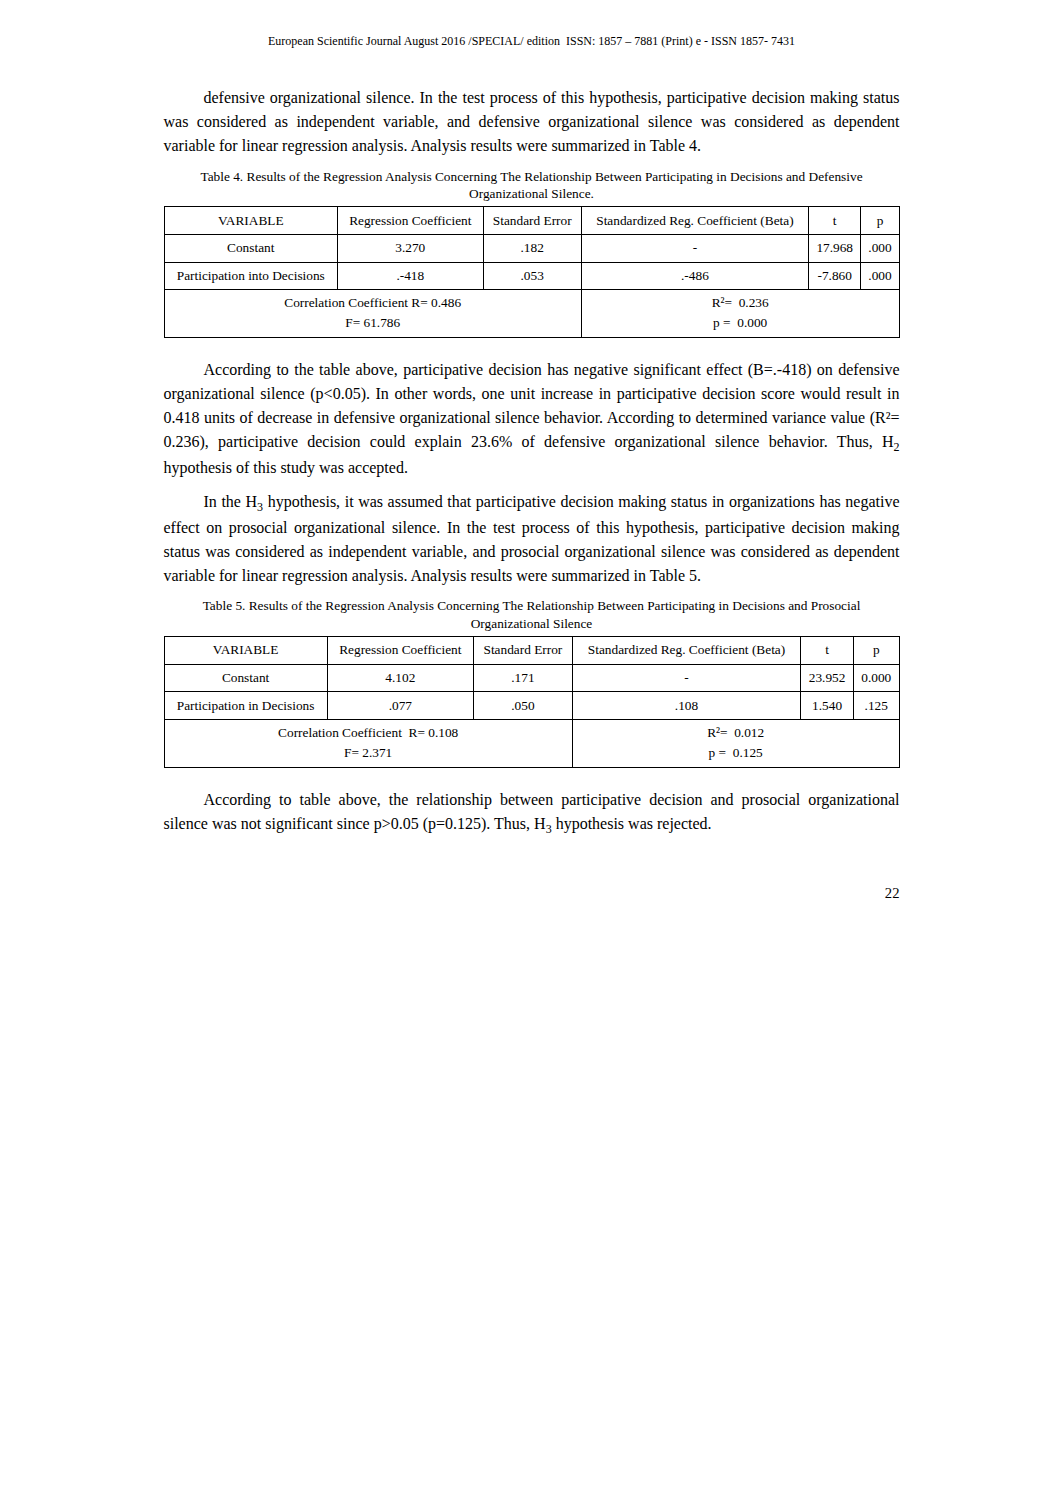European Scientific Journal August 2016 /SPECIAL/ edition ISSN: 1857 – 7881 (Print) e - ISSN 1857- 7431
defensive organizational silence. In the test process of this hypothesis, participative decision making status was considered as independent variable, and defensive organizational silence was considered as dependent variable for linear regression analysis. Analysis results were summarized in Table 4.
Table 4. Results of the Regression Analysis Concerning The Relationship Between Participating in Decisions and Defensive Organizational Silence.
| VARIABLE | Regression Coefficient | Standard Error | Standardized Reg. Coefficient (Beta) | t | p |
| --- | --- | --- | --- | --- | --- |
| Constant | 3.270 | .182 | - | 17.968 | .000 |
| Participation into Decisions | .-418 | .053 | .-486 | -7.860 | .000 |
| Correlation Coefficient R= 0.486 F= 61.786 | R²= 0.236 p = 0.000 |
According to the table above, participative decision has negative significant effect (B=.-418) on defensive organizational silence (p<0.05). In other words, one unit increase in participative decision score would result in 0.418 units of decrease in defensive organizational silence behavior. According to determined variance value (R²= 0.236), participative decision could explain 23.6% of defensive organizational silence behavior. Thus, H2 hypothesis of this study was accepted.
In the H3 hypothesis, it was assumed that participative decision making status in organizations has negative effect on prosocial organizational silence. In the test process of this hypothesis, participative decision making status was considered as independent variable, and prosocial organizational silence was considered as dependent variable for linear regression analysis. Analysis results were summarized in Table 5.
Table 5. Results of the Regression Analysis Concerning The Relationship Between Participating in Decisions and Prosocial Organizational Silence
| VARIABLE | Regression Coefficient | Standard Error | Standardized Reg. Coefficient (Beta) | t | p |
| --- | --- | --- | --- | --- | --- |
| Constant | 4.102 | .171 | - | 23.952 | 0.000 |
| Participation in Decisions | .077 | .050 | .108 | 1.540 | .125 |
| Correlation Coefficient R= 0.108 F= 2.371 | R²= 0.012 p = 0.125 |
According to table above, the relationship between participative decision and prosocial organizational silence was not significant since p>0.05 (p=0.125). Thus, H3 hypothesis was rejected.
22